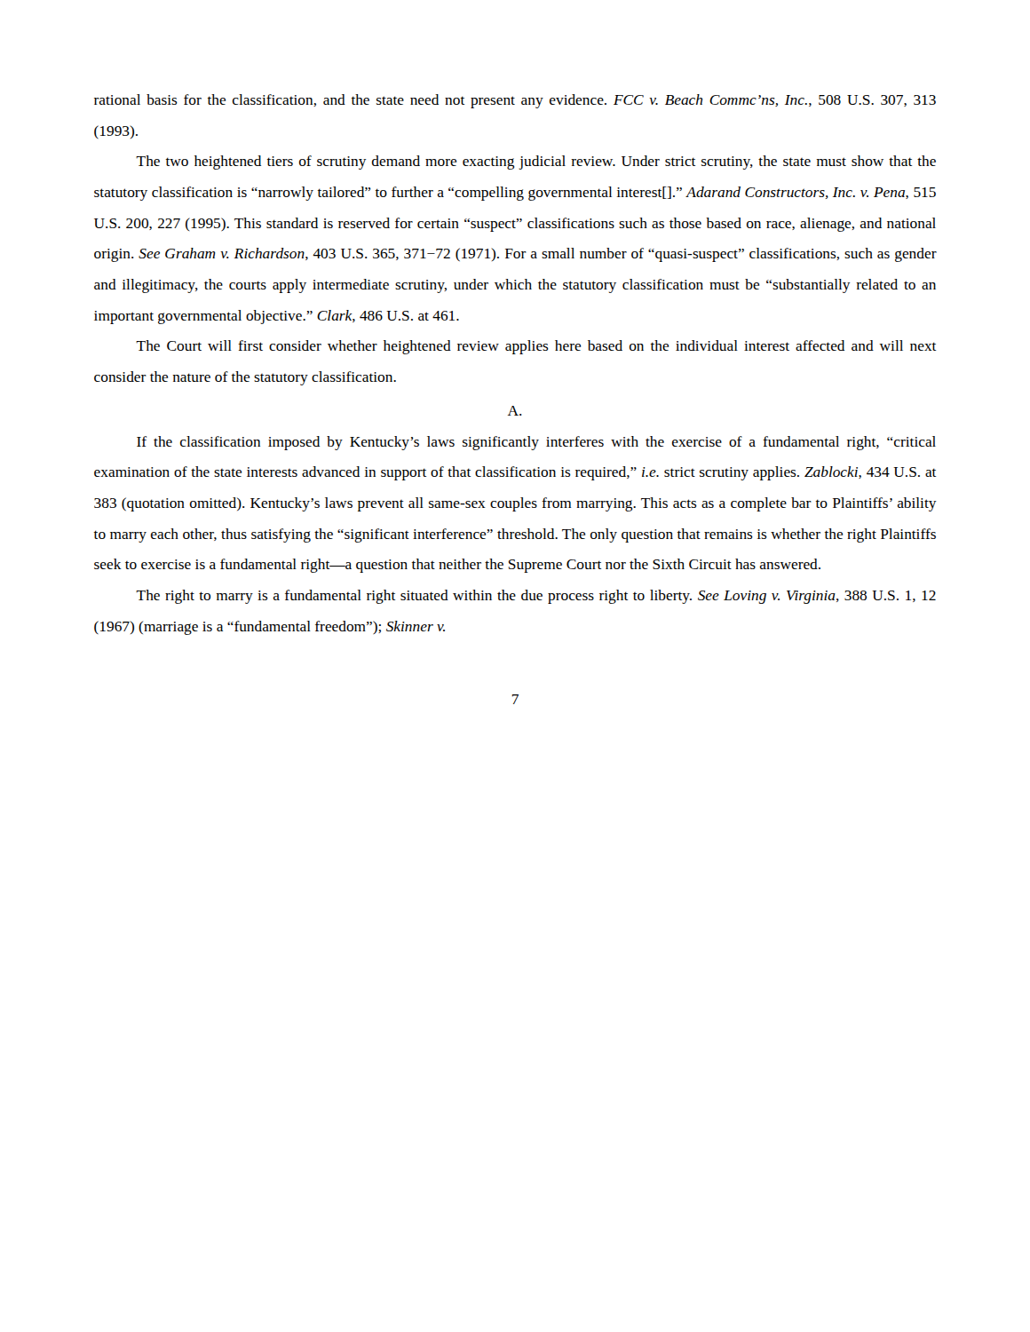rational basis for the classification, and the state need not present any evidence. FCC v. Beach Commc’ns, Inc., 508 U.S. 307, 313 (1993).
The two heightened tiers of scrutiny demand more exacting judicial review. Under strict scrutiny, the state must show that the statutory classification is “narrowly tailored” to further a “compelling governmental interest[].” Adarand Constructors, Inc. v. Pena, 515 U.S. 200, 227 (1995). This standard is reserved for certain “suspect” classifications such as those based on race, alienage, and national origin. See Graham v. Richardson, 403 U.S. 365, 371−72 (1971). For a small number of “quasi-suspect” classifications, such as gender and illegitimacy, the courts apply intermediate scrutiny, under which the statutory classification must be “substantially related to an important governmental objective.” Clark, 486 U.S. at 461.
The Court will first consider whether heightened review applies here based on the individual interest affected and will next consider the nature of the statutory classification.
A.
If the classification imposed by Kentucky’s laws significantly interferes with the exercise of a fundamental right, “critical examination of the state interests advanced in support of that classification is required,” i.e. strict scrutiny applies. Zablocki, 434 U.S. at 383 (quotation omitted). Kentucky’s laws prevent all same-sex couples from marrying. This acts as a complete bar to Plaintiffs’ ability to marry each other, thus satisfying the “significant interference” threshold. The only question that remains is whether the right Plaintiffs seek to exercise is a fundamental right—a question that neither the Supreme Court nor the Sixth Circuit has answered.
The right to marry is a fundamental right situated within the due process right to liberty. See Loving v. Virginia, 388 U.S. 1, 12 (1967) (marriage is a “fundamental freedom”); Skinner v.
7